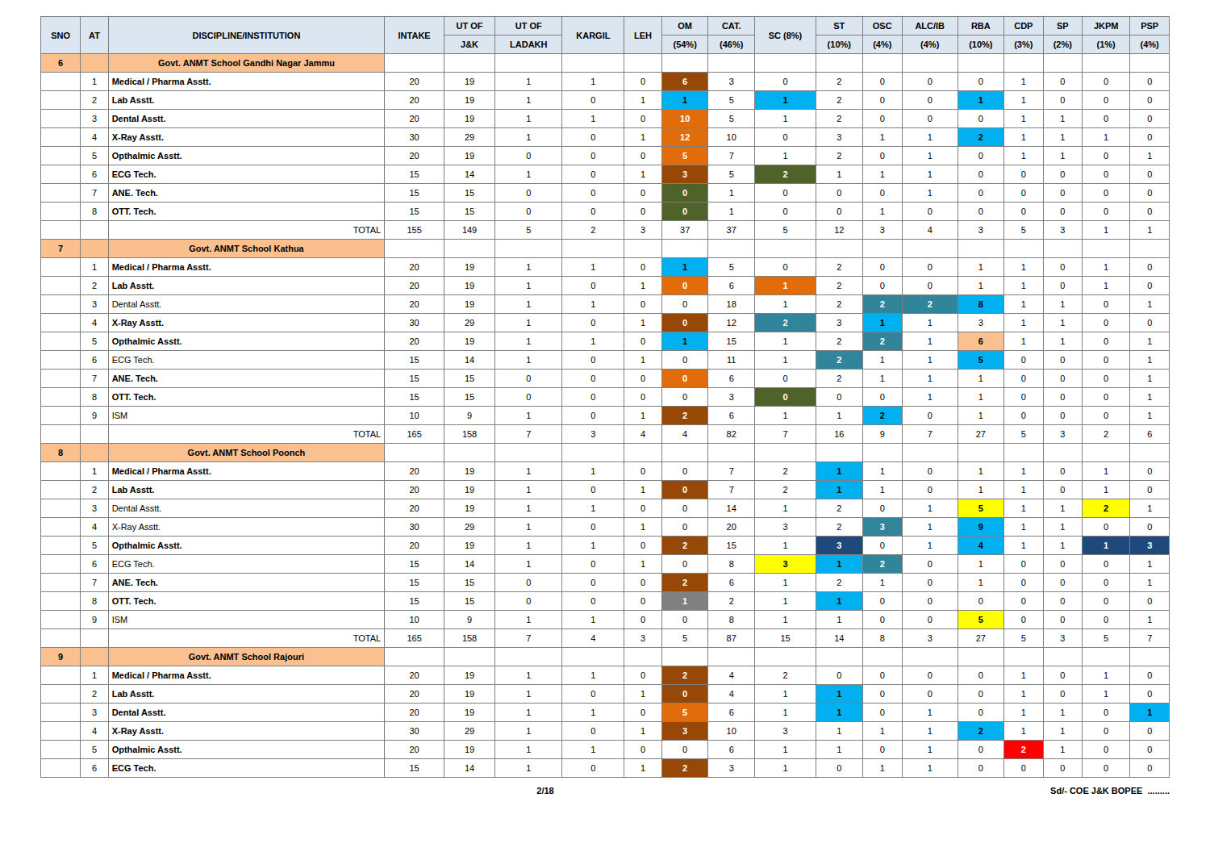| SNO | AT | DISCIPLINE/INSTITUTION | INTAKE | UT OF | UT OF | KARGIL | LEH | OM | CAT. | SC (8%) | ST | OSC | ALC/IB | RBA | CDP | SP | JKPM | PSP |
| --- | --- | --- | --- | --- | --- | --- | --- | --- | --- | --- | --- | --- | --- | --- | --- | --- | --- | --- |
| J&K | LADAKH | (54%) | (46%) | (10%) | (4%) | (4%) | (10%) | (3%) | (2%) | (1%) | (4%) |
| 6 | | Govt. ANMT School Gandhi Nagar Jammu | | | | | | | | | | | | | | | | |
| | 1 | Medical / Pharma Asstt. | 20 | 19 | 1 | 1 | 0 | 6 | 3 | 0 | 2 | 0 | 0 | 0 | 1 | 0 | 0 | 0 |
| | 2 | Lab Asstt. | 20 | 19 | 1 | 0 | 1 | 1 | 5 | 1 | 2 | 0 | 0 | 1 | 1 | 0 | 0 | 0 |
| | 3 | Dental Asstt. | 20 | 19 | 1 | 1 | 0 | 10 | 5 | 1 | 2 | 0 | 0 | 0 | 1 | 1 | 0 | 0 |
| | 4 | X-Ray Asstt. | 30 | 29 | 1 | 0 | 1 | 12 | 10 | 0 | 3 | 1 | 1 | 2 | 1 | 1 | 1 | 0 |
| | 5 | Opthalmic Asstt. | 20 | 19 | 0 | 0 | 0 | 5 | 7 | 1 | 2 | 0 | 1 | 0 | 1 | 1 | 0 | 1 |
| | 6 | ECG Tech. | 15 | 14 | 1 | 0 | 1 | 3 | 5 | 2 | 1 | 1 | 1 | 0 | 0 | 0 | 0 | 0 |
| | 7 | ANE. Tech. | 15 | 15 | 0 | 0 | 0 | 0 | 1 | 0 | 0 | 0 | 1 | 0 | 0 | 0 | 0 | 0 |
| | 8 | OTT. Tech. | 15 | 15 | 0 | 0 | 0 | 0 | 1 | 0 | 0 | 1 | 0 | 0 | 0 | 0 | 0 | 0 |
| | | TOTAL | 155 | 149 | 5 | 2 | 3 | 37 | 37 | 5 | 12 | 3 | 4 | 3 | 5 | 3 | 1 | 1 |
| 7 | | Govt. ANMT School Kathua | | | | | | | | | | | | | | | | |
| | 1 | Medical / Pharma Asstt. | 20 | 19 | 1 | 1 | 0 | 1 | 5 | 0 | 2 | 0 | 0 | 1 | 1 | 0 | 1 | 0 |
| | 2 | Lab Asstt. | 20 | 19 | 1 | 0 | 1 | 0 | 6 | 1 | 2 | 0 | 0 | 1 | 1 | 0 | 1 | 0 |
| | 3 | Dental Asstt. | 20 | 19 | 1 | 1 | 0 | 0 | 18 | 1 | 2 | 2 | 2 | 8 | 1 | 1 | 0 | 1 |
| | 4 | X-Ray Asstt. | 30 | 29 | 1 | 0 | 1 | 0 | 12 | 2 | 3 | 1 | 1 | 3 | 1 | 1 | 0 | 0 |
| | 5 | Opthalmic Asstt. | 20 | 19 | 1 | 1 | 0 | 1 | 15 | 1 | 2 | 2 | 1 | 6 | 1 | 1 | 0 | 1 |
| | 6 | ECG Tech. | 15 | 14 | 1 | 0 | 1 | 0 | 11 | 1 | 2 | 1 | 1 | 5 | 0 | 0 | 0 | 1 |
| | 7 | ANE. Tech. | 15 | 15 | 0 | 0 | 0 | 0 | 6 | 0 | 2 | 1 | 1 | 1 | 0 | 0 | 0 | 1 |
| | 8 | OTT. Tech. | 15 | 15 | 0 | 0 | 0 | 0 | 3 | 0 | 0 | 0 | 1 | 1 | 0 | 0 | 0 | 1 |
| | 9 | ISM | 10 | 9 | 1 | 0 | 1 | 2 | 6 | 1 | 1 | 2 | 0 | 1 | 0 | 0 | 0 | 1 |
| | | TOTAL | 165 | 158 | 7 | 3 | 4 | 4 | 82 | 7 | 16 | 9 | 7 | 27 | 5 | 3 | 2 | 6 |
| 8 | | Govt. ANMT School Poonch | | | | | | | | | | | | | | | | |
| | 1 | Medical / Pharma Asstt. | 20 | 19 | 1 | 1 | 0 | 0 | 7 | 2 | 1 | 1 | 0 | 1 | 1 | 0 | 1 | 0 |
| | 2 | Lab Asstt. | 20 | 19 | 1 | 0 | 1 | 0 | 7 | 2 | 1 | 1 | 0 | 1 | 1 | 0 | 1 | 0 |
| | 3 | Dental Asstt. | 20 | 19 | 1 | 1 | 0 | 0 | 14 | 1 | 2 | 0 | 1 | 5 | 1 | 1 | 2 | 1 |
| | 4 | X-Ray Asstt. | 30 | 29 | 1 | 0 | 1 | 0 | 20 | 3 | 2 | 3 | 1 | 9 | 1 | 1 | 0 | 0 |
| | 5 | Opthalmic Asstt. | 20 | 19 | 1 | 1 | 0 | 2 | 15 | 1 | 3 | 0 | 1 | 4 | 1 | 1 | 1 | 3 |
| | 6 | ECG Tech. | 15 | 14 | 1 | 0 | 1 | 0 | 8 | 3 | 1 | 2 | 0 | 1 | 0 | 0 | 0 | 1 |
| | 7 | ANE. Tech. | 15 | 15 | 0 | 0 | 0 | 2 | 6 | 1 | 2 | 1 | 0 | 1 | 0 | 0 | 0 | 1 |
| | 8 | OTT. Tech. | 15 | 15 | 0 | 0 | 0 | 1 | 2 | 1 | 1 | 0 | 0 | 0 | 0 | 0 | 0 | 0 |
| | 9 | ISM | 10 | 9 | 1 | 1 | 0 | 0 | 8 | 1 | 1 | 0 | 0 | 5 | 0 | 0 | 0 | 1 |
| | | TOTAL | 165 | 158 | 7 | 4 | 3 | 5 | 87 | 15 | 14 | 8 | 3 | 27 | 5 | 3 | 5 | 7 |
| 9 | | Govt. ANMT School Rajouri | | | | | | | | | | | | | | | | |
| | 1 | Medical / Pharma Asstt. | 20 | 19 | 1 | 1 | 0 | 2 | 4 | 2 | 0 | 0 | 0 | 0 | 1 | 0 | 1 | 0 |
| | 2 | Lab Asstt. | 20 | 19 | 1 | 0 | 1 | 0 | 4 | 1 | 1 | 0 | 0 | 0 | 1 | 0 | 1 | 0 |
| | 3 | Dental Asstt. | 20 | 19 | 1 | 1 | 0 | 5 | 6 | 1 | 1 | 0 | 1 | 0 | 1 | 1 | 0 | 1 |
| | 4 | X-Ray Asstt. | 30 | 29 | 1 | 0 | 1 | 3 | 10 | 3 | 1 | 1 | 1 | 2 | 1 | 1 | 0 | 0 |
| | 5 | Opthalmic Asstt. | 20 | 19 | 1 | 1 | 0 | 0 | 6 | 1 | 1 | 0 | 1 | 0 | 2 | 1 | 0 | 0 |
| | 6 | ECG Tech. | 15 | 14 | 1 | 0 | 1 | 2 | 3 | 1 | 0 | 1 | 1 | 0 | 0 | 0 | 0 | 0 |
2/18 Sd/- COE J&K BOPEE .........